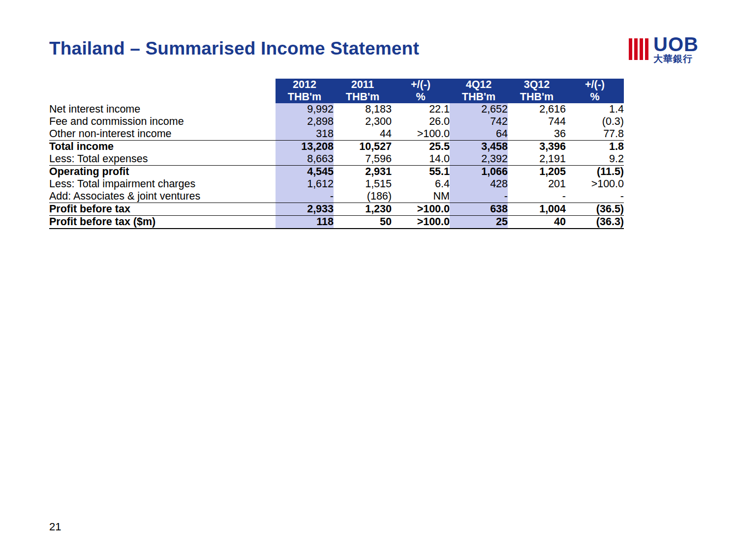Thailand – Summarised Income Statement
UOB
大華銀行
| | 2012 THB'm | 2011 THB'm | +/(-) % | 4Q12 THB'm | 3Q12 THB'm | +/(-) % |
| --- | --- | --- | --- | --- | --- | --- |
| Net interest income | 9,992 | 8,183 | 22.1 | 2,652 | 2,616 | 1.4 |
| Fee and commission income | 2,898 | 2,300 | 26.0 | 742 | 744 | (0.3) |
| Other non-interest income | 318 | 44 | >100.0 | 64 | 36 | 77.8 |
| Total income | 13,208 | 10,527 | 25.5 | 3,458 | 3,396 | 1.8 |
| Less: Total expenses | 8,663 | 7,596 | 14.0 | 2,392 | 2,191 | 9.2 |
| Operating profit | 4,545 | 2,931 | 55.1 | 1,066 | 1,205 | (11.5) |
| Less: Total impairment charges | 1,612 | 1,515 | 6.4 | 428 | 201 | >100.0 |
| Add: Associates & joint ventures | - | (186) | NM | - | - | - |
| Profit before tax | 2,933 | 1,230 | >100.0 | 638 | 1,004 | (36.5) |
| Profit before tax ($m) | 118 | 50 | >100.0 | 25 | 40 | (36.3) |
21